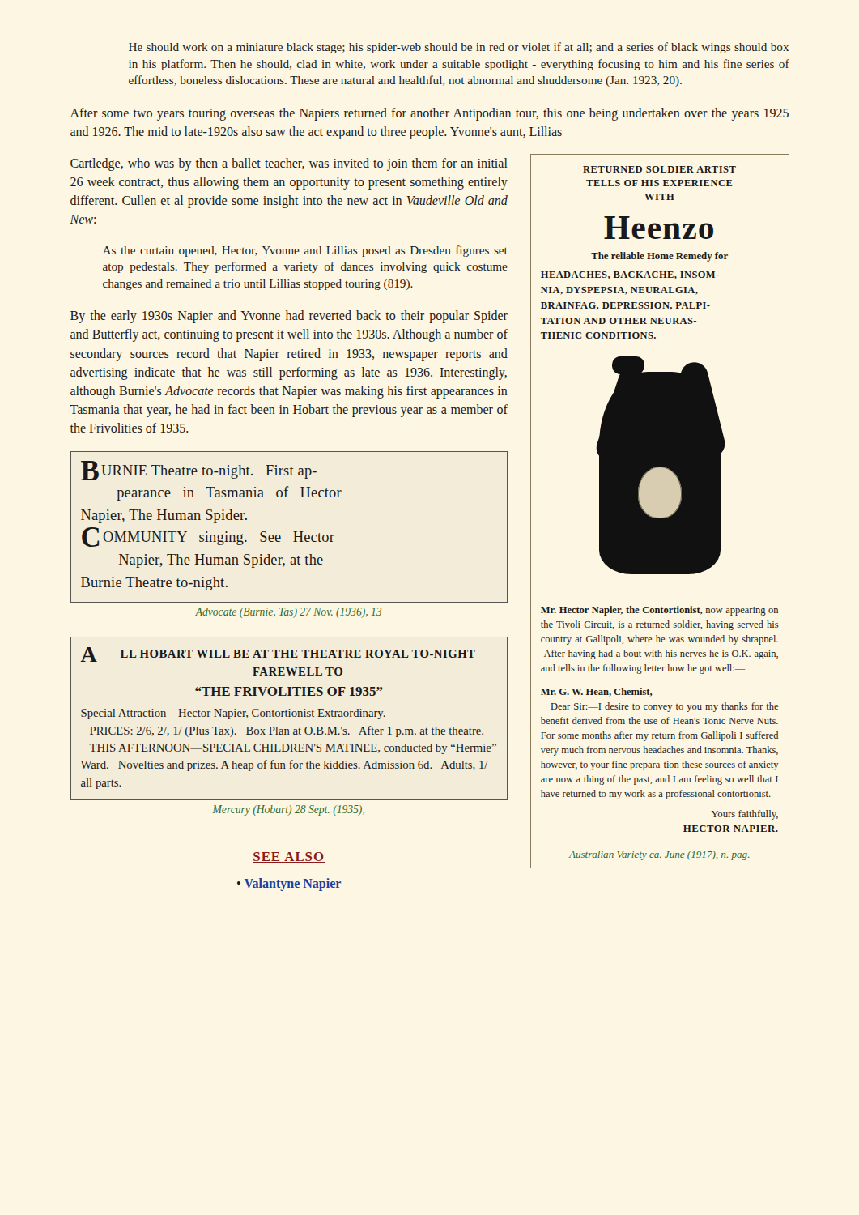He should work on a miniature black stage; his spider-web should be in red or violet if at all; and a series of black wings should box in his platform. Then he should, clad in white, work under a suitable spotlight - everything focusing to him and his fine series of effortless, boneless dislocations. These are natural and healthful, not abnormal and shuddersome (Jan. 1923, 20).
After some two years touring overseas the Napiers returned for another Antipodian tour, this one being undertaken over the years 1925 and 1926. The mid to late-1920s also saw the act expand to three people. Yvonne's aunt, Lillias
Cartledge, who was by then a ballet teacher, was invited to join them for an initial 26 week contract, thus allowing them an opportunity to present something entirely different. Cullen et al provide some insight into the new act in Vaudeville Old and New:
As the curtain opened, Hector, Yvonne and Lillias posed as Dresden figures set atop pedestals. They performed a variety of dances involving quick costume changes and remained a trio until Lillias stopped touring (819).
By the early 1930s Napier and Yvonne had reverted back to their popular Spider and Butterfly act, continuing to present it well into the 1930s. Although a number of secondary sources record that Napier retired in 1933, newspaper reports and advertising indicate that he was still performing as late as 1936. Interestingly, although Burnie's Advocate records that Napier was making his first appearances in Tasmania that year, he had in fact been in Hobart the previous year as a member of the Frivolities of 1935.
BURNIE Theatre to-night. First ap-
pearance in Tasmania of Hector
Napier, The Human Spider.
COMMUNITY singing. See Hector
Napier, The Human Spider, at the
Burnie Theatre to-night.
Advocate (Burnie, Tas) 27 Nov. (1936), 13
ALL HOBART WILL BE AT THE THEATRE ROYAL TO-NIGHT FAREWELL TO “THE FRIVOLITIES OF 1935” Special Attraction—Hector Napier, Contortionist Extraordinary.
PRICES: 2/6, 2/, 1/ (Plus Tax). Box Plan at O.B.M.'s. After 1 p.m. at the theatre.
THIS AFTERNOON—SPECIAL CHILDREN'S MATINEE, conducted by “Hermie” Ward. Novelties and prizes. A heap of fun for the kiddies. Admission 6d. Adults, 1/ all parts.
Mercury (Hobart) 28 Sept. (1935),
SEE ALSO
Valantyne Napier
RETURNED SOLDIER ARTIST
TELLS OF HIS EXPERIENCE
WITH
Heenzo
The reliable Home Remedy for
HEADACHES, BACKACHE, INSOM-
NIA, DYSPEPSIA, NEURALGIA,
BRAINFAG, DEPRESSION, PALPI-
TATION AND OTHER NEURAS-
THENIC CONDITIONS.
Mr. Hector Napier, the Contortionist, now appearing on the Tivoli Circuit, is a returned soldier, having served his country at Gallipoli, where he was wounded by shrapnel. After having had a bout with his nerves he is O.K. again, and tells in the following letter how he got well:—
Mr. G. W. Hean, Chemist,—
Dear Sir:—I desire to convey to you my thanks for the benefit derived from the use of Hean's Tonic Nerve Nuts. For some months after my return from Gallipoli I suffered very much from nervous headaches and insomnia. Thanks, however, to your fine prepara-tion these sources of anxiety are now a thing of the past, and I am feeling so well that I have returned to my work as a professional contortionist.
Yours faithfully,
HECTOR NAPIER.
Australian Variety ca. June (1917), n. pag.